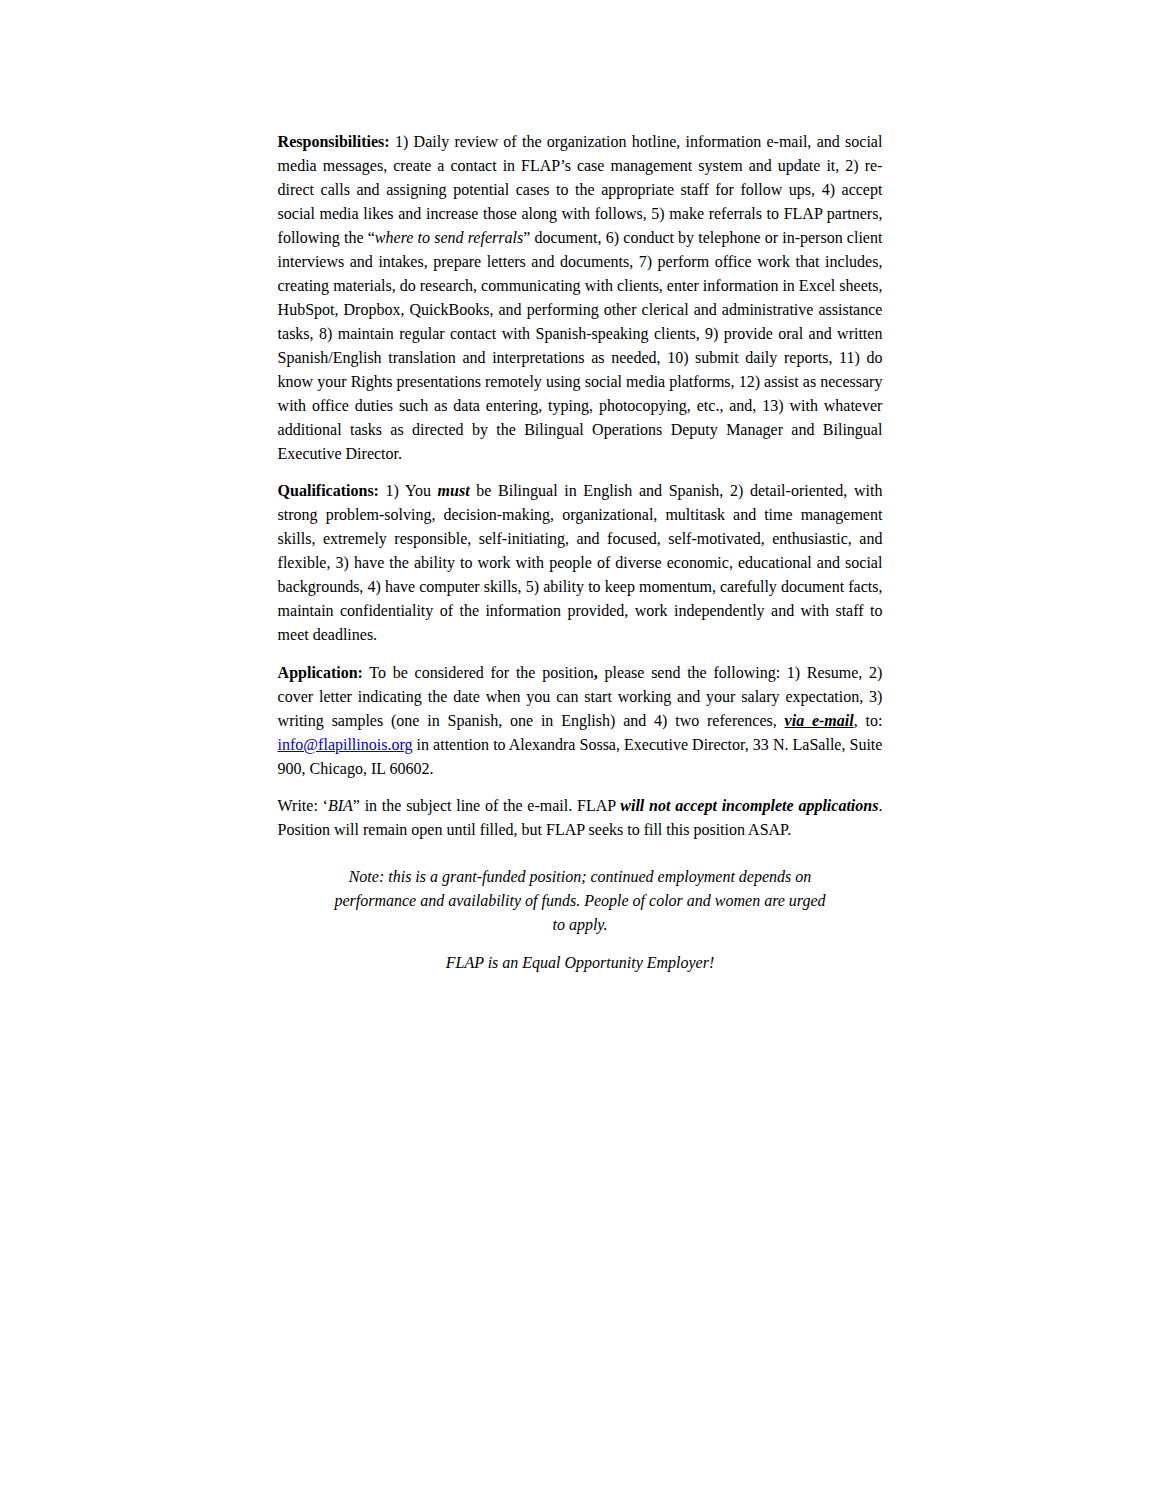Responsibilities: 1) Daily review of the organization hotline, information e-mail, and social media messages, create a contact in FLAP’s case management system and update it, 2) re-direct calls and assigning potential cases to the appropriate staff for follow ups, 4) accept social media likes and increase those along with follows, 5) make referrals to FLAP partners, following the “where to send referrals” document, 6) conduct by telephone or in-person client interviews and intakes, prepare letters and documents, 7) perform office work that includes, creating materials, do research, communicating with clients, enter information in Excel sheets, HubSpot, Dropbox, QuickBooks, and performing other clerical and administrative assistance tasks, 8) maintain regular contact with Spanish-speaking clients, 9) provide oral and written Spanish/English translation and interpretations as needed, 10) submit daily reports, 11) do know your Rights presentations remotely using social media platforms, 12) assist as necessary with office duties such as data entering, typing, photocopying, etc., and, 13) with whatever additional tasks as directed by the Bilingual Operations Deputy Manager and Bilingual Executive Director.
Qualifications: 1) You must be Bilingual in English and Spanish, 2) detail-oriented, with strong problem-solving, decision-making, organizational, multitask and time management skills, extremely responsible, self-initiating, and focused, self-motivated, enthusiastic, and flexible, 3) have the ability to work with people of diverse economic, educational and social backgrounds, 4) have computer skills, 5) ability to keep momentum, carefully document facts, maintain confidentiality of the information provided, work independently and with staff to meet deadlines.
Application: To be considered for the position, please send the following: 1) Resume, 2) cover letter indicating the date when you can start working and your salary expectation, 3) writing samples (one in Spanish, one in English) and 4) two references, via e-mail, to: info@flapillinois.org in attention to Alexandra Sossa, Executive Director, 33 N. LaSalle, Suite 900, Chicago, IL 60602.
Write: ‘BIA” in the subject line of the e-mail. FLAP will not accept incomplete applications. Position will remain open until filled, but FLAP seeks to fill this position ASAP.
Note: this is a grant-funded position; continued employment depends on performance and availability of funds. People of color and women are urged to apply.
FLAP is an Equal Opportunity Employer!